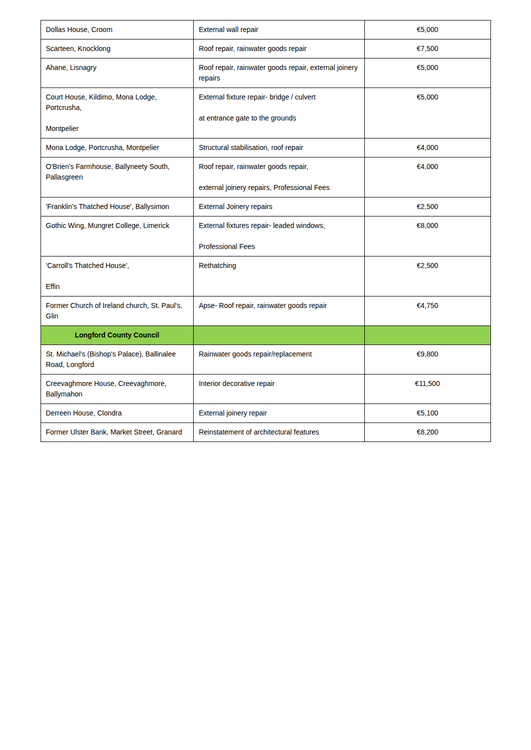| Dollas House, Croom | External wall repair | €5,000 |
| Scarteen, Knocklong | Roof repair, rainwater goods repair | €7,500 |
| Ahane, Lisnagry | Roof repair, rainwater goods repair, external joinery repairs | €5,000 |
| Court House, Kildimo, Mona Lodge, Portcrusha, Montpelier | External fixture repair- bridge / culvert at entrance gate to the grounds | €5,000 |
| Mona Lodge, Portcrusha, Montpelier | Structural stabilisation, roof repair | €4,000 |
| O'Brien's Farmhouse, Ballyneety South, Pallasgreen | Roof repair, rainwater goods repair, external joinery repairs, Professional Fees | €4,000 |
| 'Franklin's Thatched House', Ballysimon | External Joinery repairs | €2,500 |
| Gothic Wing, Mungret College, Limerick | External fixtures repair- leaded windows, Professional Fees | €8,000 |
| 'Carroll's Thatched House', Effin | Rethatching | €2,500 |
| Former Church of Ireland church, St. Paul's, Glin | Apse- Roof repair, rainwater goods repair | €4,750 |
| Longford County Council | | |
| St. Michael's (Bishop's Palace), Ballinalee Road, Longford | Rainwater goods repair/replacement | €9,800 |
| Creevaghmore House, Creevaghmore, Ballymahon | Interior decorative repair | €11,500 |
| Derreen House, Clondra | External joinery repair | €5,100 |
| Former Ulster Bank, Market Street, Granard | Reinstatement of architectural features | €8,200 |